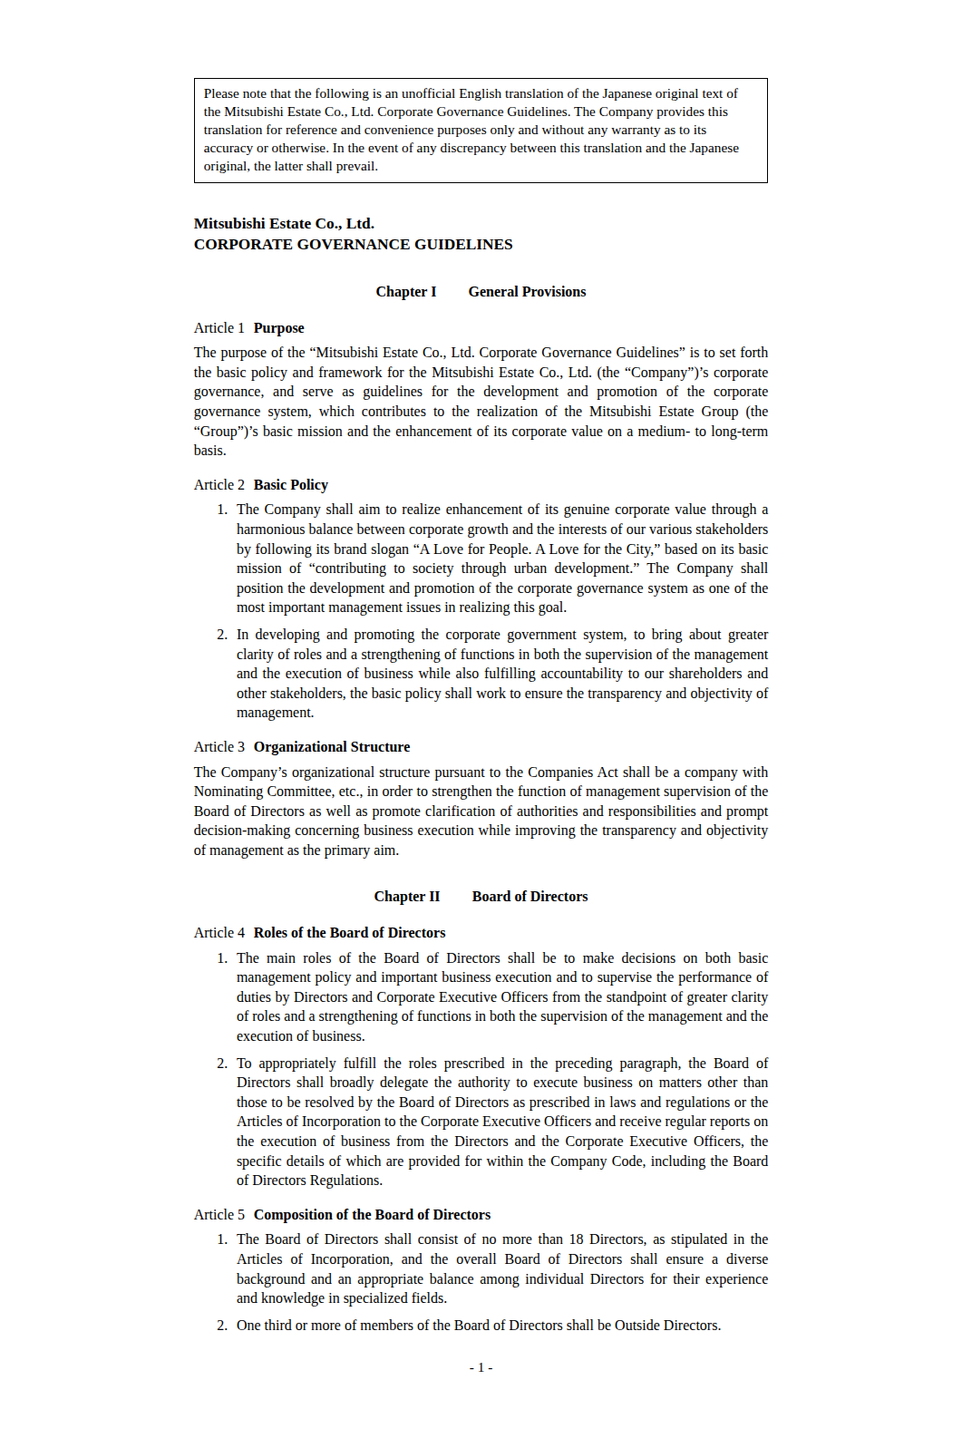Please note that the following is an unofficial English translation of the Japanese original text of the Mitsubishi Estate Co., Ltd. Corporate Governance Guidelines. The Company provides this translation for reference and convenience purposes only and without any warranty as to its accuracy or otherwise. In the event of any discrepancy between this translation and the Japanese original, the latter shall prevail.
Mitsubishi Estate Co., Ltd.CORPORATE GOVERNANCE GUIDELINES
Chapter IGeneral Provisions
Article 1 Purpose
The purpose of the “Mitsubishi Estate Co., Ltd. Corporate Governance Guidelines” is to set forth the basic policy and framework for the Mitsubishi Estate Co., Ltd. (the “Company”)’s corporate governance, and serve as guidelines for the development and promotion of the corporate governance system, which contributes to the realization of the Mitsubishi Estate Group (the “Group”)’s basic mission and the enhancement of its corporate value on a medium- to long-term basis.
Article 2 Basic Policy
The Company shall aim to realize enhancement of its genuine corporate value through a harmonious balance between corporate growth and the interests of our various stakeholders by following its brand slogan “A Love for People. A Love for the City,” based on its basic mission of “contributing to society through urban development.” The Company shall position the development and promotion of the corporate governance system as one of the most important management issues in realizing this goal.
In developing and promoting the corporate government system, to bring about greater clarity of roles and a strengthening of functions in both the supervision of the management and the execution of business while also fulfilling accountability to our shareholders and other stakeholders, the basic policy shall work to ensure the transparency and objectivity of management.
Article 3 Organizational Structure
The Company’s organizational structure pursuant to the Companies Act shall be a company with Nominating Committee, etc., in order to strengthen the function of management supervision of the Board of Directors as well as promote clarification of authorities and responsibilities and prompt decision-making concerning business execution while improving the transparency and objectivity of management as the primary aim.
Chapter IIBoard of Directors
Article 4 Roles of the Board of Directors
The main roles of the Board of Directors shall be to make decisions on both basic management policy and important business execution and to supervise the performance of duties by Directors and Corporate Executive Officers from the standpoint of greater clarity of roles and a strengthening of functions in both the supervision of the management and the execution of business.
To appropriately fulfill the roles prescribed in the preceding paragraph, the Board of Directors shall broadly delegate the authority to execute business on matters other than those to be resolved by the Board of Directors as prescribed in laws and regulations or the Articles of Incorporation to the Corporate Executive Officers and receive regular reports on the execution of business from the Directors and the Corporate Executive Officers, the specific details of which are provided for within the Company Code, including the Board of Directors Regulations.
Article 5 Composition of the Board of Directors
The Board of Directors shall consist of no more than 18 Directors, as stipulated in the Articles of Incorporation, and the overall Board of Directors shall ensure a diverse background and an appropriate balance among individual Directors for their experience and knowledge in specialized fields.
One third or more of members of the Board of Directors shall be Outside Directors.
- 1 -